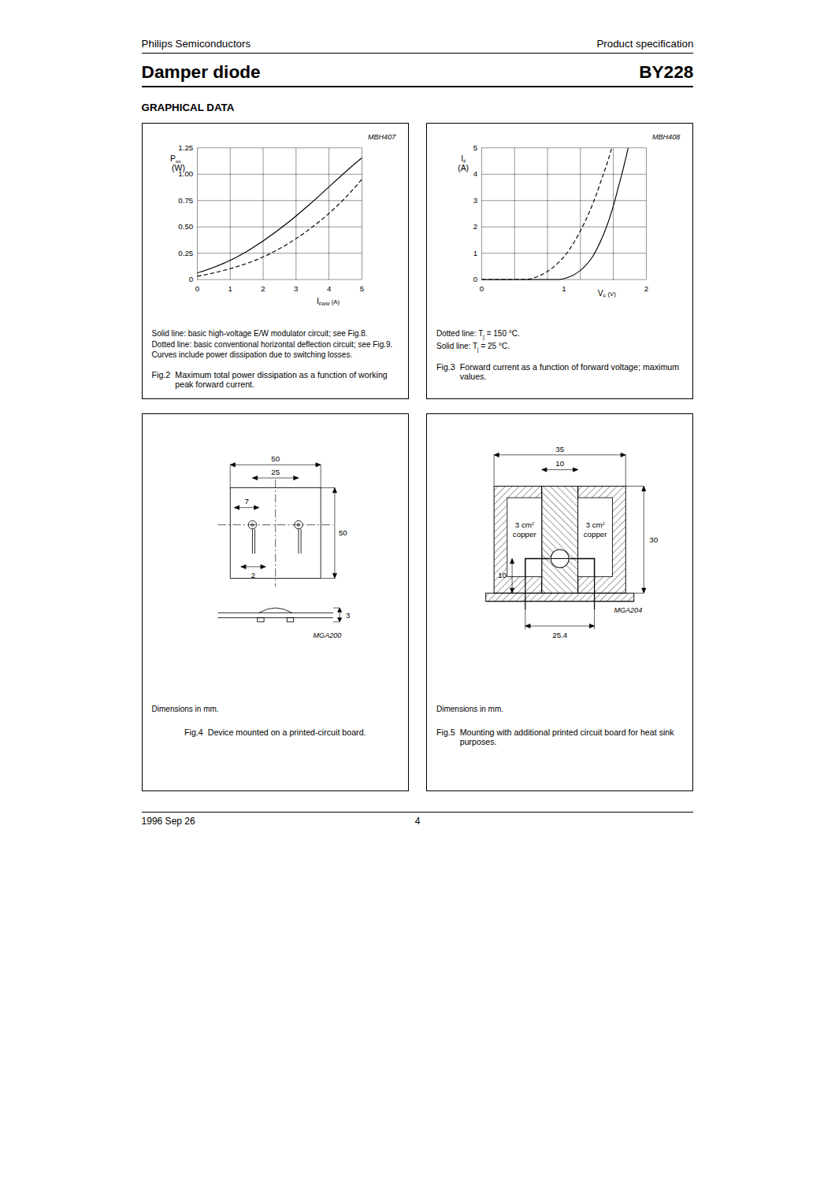Philips Semiconductors
Product specification
Damper diode
BY228
GRAPHICAL DATA
MBH407 1.25 1.00 0.75 0.50 0.25 0 0 1 2 3 4 5 Ptot (W) IFWM (A)
Solid line: basic high-voltage E/W modulator circuit; see Fig.8.
Dotted line: basic conventional horizontal deflection circuit; see Fig.9.
Curves include power dissipation due to switching losses.
Fig.2 Maximum total power dissipation as a function of working peak forward current.
MBH408 5 4 3 2 1 0 0 1 2 IF (A) VF (V)
Dotted line: Tj = 150 °C.
Solid line: Tj = 25 °C.
Fig.3 Forward current as a function of forward voltage; maximum values.
50 25 7 50 2 3 MGA200
Dimensions in mm.
Fig.4 Device mounted on a printed-circuit board.
35 10 3 cm2 copper 3 cm2 copper 30 10 25.4 MGA204
Dimensions in mm.
Fig.5 Mounting with additional printed circuit board for heat sink purposes.
1996 Sep 26
4